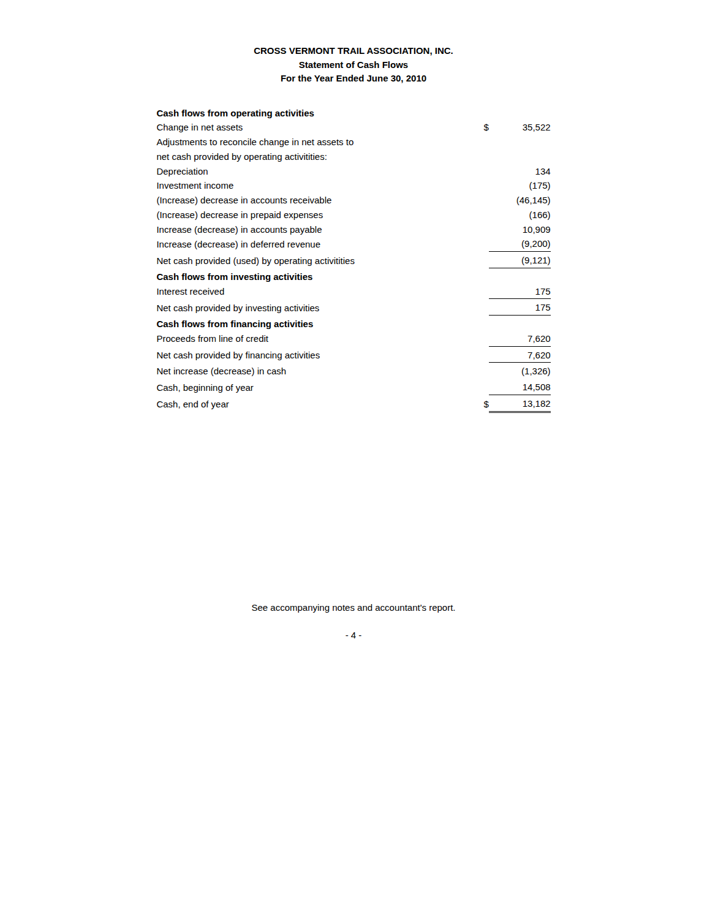CROSS VERMONT TRAIL ASSOCIATION, INC. Statement of Cash Flows For the Year Ended June 30, 2010
| Cash flows from operating activities | | |
| Change in net assets | $ | 35,522 |
| Adjustments to reconcile change in net assets to | | |
| net cash provided by operating activitities: | | |
| Depreciation | | 134 |
| Investment income | | (175) |
| (Increase) decrease in accounts receivable | | (46,145) |
| (Increase) decrease in prepaid expenses | | (166) |
| Increase (decrease) in accounts payable | | 10,909 |
| Increase (decrease) in deferred revenue | | (9,200) |
| Net cash provided (used) by operating activitities | | (9,121) |
| Cash flows from investing activities | | |
| Interest received | | 175 |
| Net cash provided by investing activities | | 175 |
| Cash flows from financing activities | | |
| Proceeds from line of credit | | 7,620 |
| Net cash provided by financing activities | | 7,620 |
| Net increase (decrease) in cash | | (1,326) |
| Cash, beginning of year | | 14,508 |
| Cash, end of year | $ | 13,182 |
See accompanying notes and accountant's report.
- 4 -